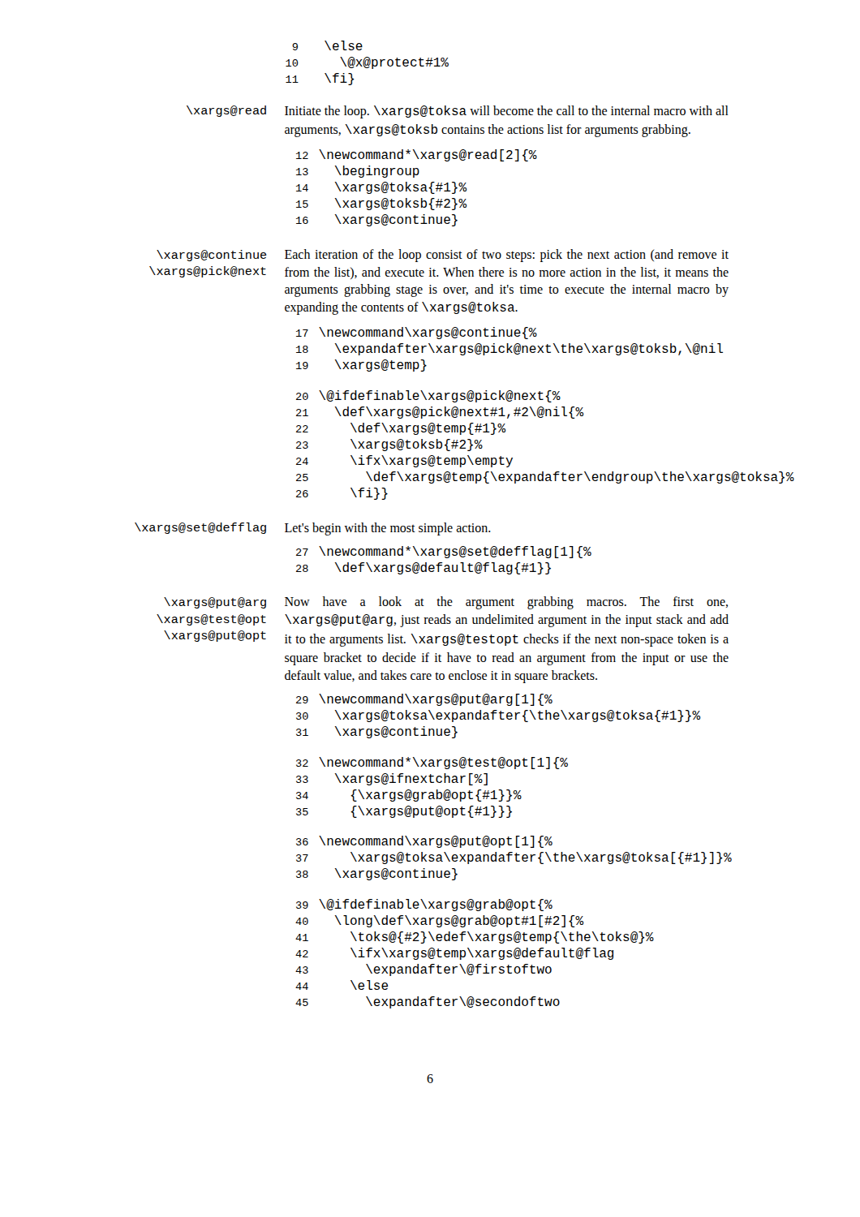9 \else 10 \@x@protect#1% 11 \fi}
\xargs@read
Initiate the loop. \xargs@toksa will become the call to the internal macro with all arguments, \xargs@toksb contains the actions list for arguments grabbing.
12\newcommand*\xargs@read[2]{% 13 \begingroup 14 \xargs@toksa{#1}% 15 \xargs@toksb{#2}% 16 \xargs@continue}
\xargs@continue
\xargs@pick@next
Each iteration of the loop consist of two steps: pick the next action (and remove it from the list), and execute it. When there is no more action in the list, it means the arguments grabbing stage is over, and it's time to execute the internal macro by expanding the contents of \xargs@toksa.
17\newcommand\xargs@continue{% 18 \expandafter\xargs@pick@next\the\xargs@toksb,\@nil 19 \xargs@temp}
20\@ifdefinable\xargs@pick@next{% 21 \def\xargs@pick@next#1,#2\@nil{% 22 \def\xargs@temp{#1}% 23 \xargs@toksb{#2}% 24 \ifx\xargs@temp\empty 25 \def\xargs@temp{\expandafter\endgroup\the\xargs@toksa}% 26 \fi}}
\xargs@set@defflag
Let's begin with the most simple action.
27\newcommand*\xargs@set@defflag[1]{% 28 \def\xargs@default@flag{#1}}
\xargs@put@arg
\xargs@test@opt
\xargs@put@opt
Now have a look at the argument grabbing macros. The first one, \xargs@put@arg, just reads an undelimited argument in the input stack and add it to the arguments list. \xargs@testopt checks if the next non-space token is a square bracket to decide if it have to read an argument from the input or use the default value, and takes care to enclose it in square brackets.
29\newcommand\xargs@put@arg[1]{% 30 \xargs@toksa\expandafter{\the\xargs@toksa{#1}}% 31 \xargs@continue}
32\newcommand*\xargs@test@opt[1]{% 33 \xargs@ifnextchar[%] 34 {\xargs@grab@opt{#1}}% 35 {\xargs@put@opt{#1}}}
36\newcommand\xargs@put@opt[1]{% 37 \xargs@toksa\expandafter{\the\xargs@toksa[{#1}]}% 38 \xargs@continue}
39\@ifdefinable\xargs@grab@opt{% 40 \long\def\xargs@grab@opt#1[#2]{% 41 \toks@{#2}\edef\xargs@temp{\the\toks@}% 42 \ifx\xargs@temp\xargs@default@flag 43 \expandafter\@firstoftwo 44 \else 45 \expandafter\@secondoftwo
6